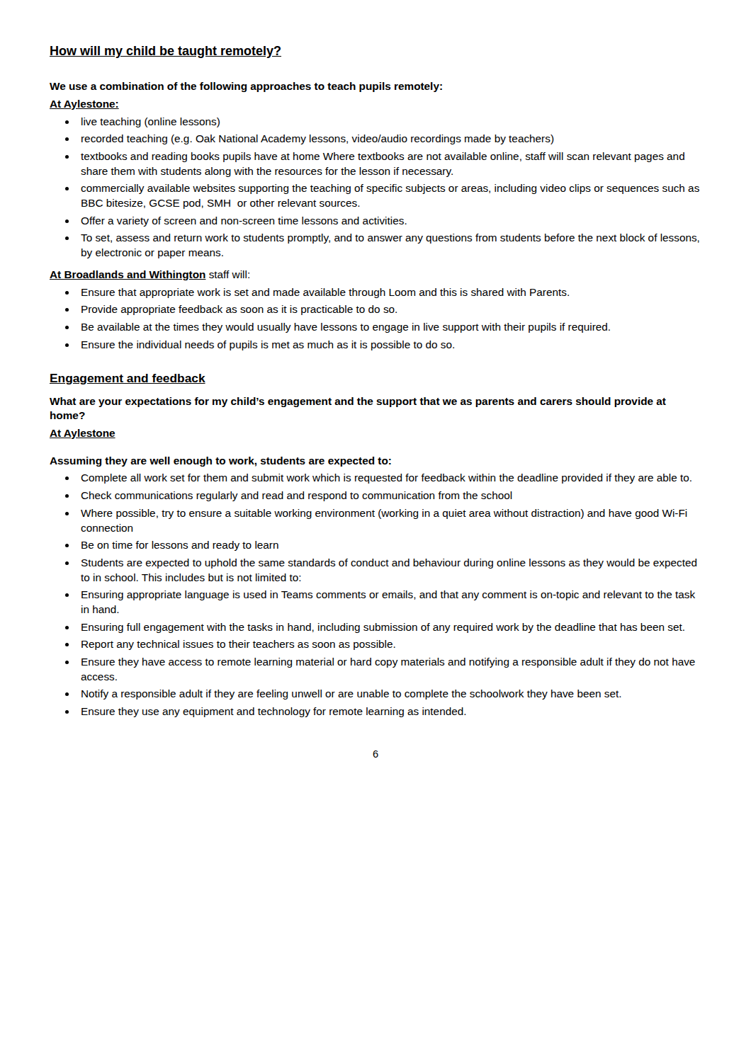How will my child be taught remotely?
We use a combination of the following approaches to teach pupils remotely:
At Aylestone:
live teaching (online lessons)
recorded teaching (e.g. Oak National Academy lessons, video/audio recordings made by teachers)
textbooks and reading books pupils have at home Where textbooks are not available online, staff will scan relevant pages and share them with students along with the resources for the lesson if necessary.
commercially available websites supporting the teaching of specific subjects or areas, including video clips or sequences such as BBC bitesize, GCSE pod, SMH or other relevant sources.
Offer a variety of screen and non-screen time lessons and activities.
To set, assess and return work to students promptly, and to answer any questions from students before the next block of lessons, by electronic or paper means.
At Broadlands and Withington staff will:
Ensure that appropriate work is set and made available through Loom and this is shared with Parents.
Provide appropriate feedback as soon as it is practicable to do so.
Be available at the times they would usually have lessons to engage in live support with their pupils if required.
Ensure the individual needs of pupils is met as much as it is possible to do so.
Engagement and feedback
What are your expectations for my child’s engagement and the support that we as parents and carers should provide at home?
At Aylestone
Assuming they are well enough to work, students are expected to:
Complete all work set for them and submit work which is requested for feedback within the deadline provided if they are able to.
Check communications regularly and read and respond to communication from the school
Where possible, try to ensure a suitable working environment (working in a quiet area without distraction) and have good Wi-Fi connection
Be on time for lessons and ready to learn
Students are expected to uphold the same standards of conduct and behaviour during online lessons as they would be expected to in school. This includes but is not limited to:
Ensuring appropriate language is used in Teams comments or emails, and that any comment is on-topic and relevant to the task in hand.
Ensuring full engagement with the tasks in hand, including submission of any required work by the deadline that has been set.
Report any technical issues to their teachers as soon as possible.
Ensure they have access to remote learning material or hard copy materials and notifying a responsible adult if they do not have access.
Notify a responsible adult if they are feeling unwell or are unable to complete the schoolwork they have been set.
Ensure they use any equipment and technology for remote learning as intended.
6